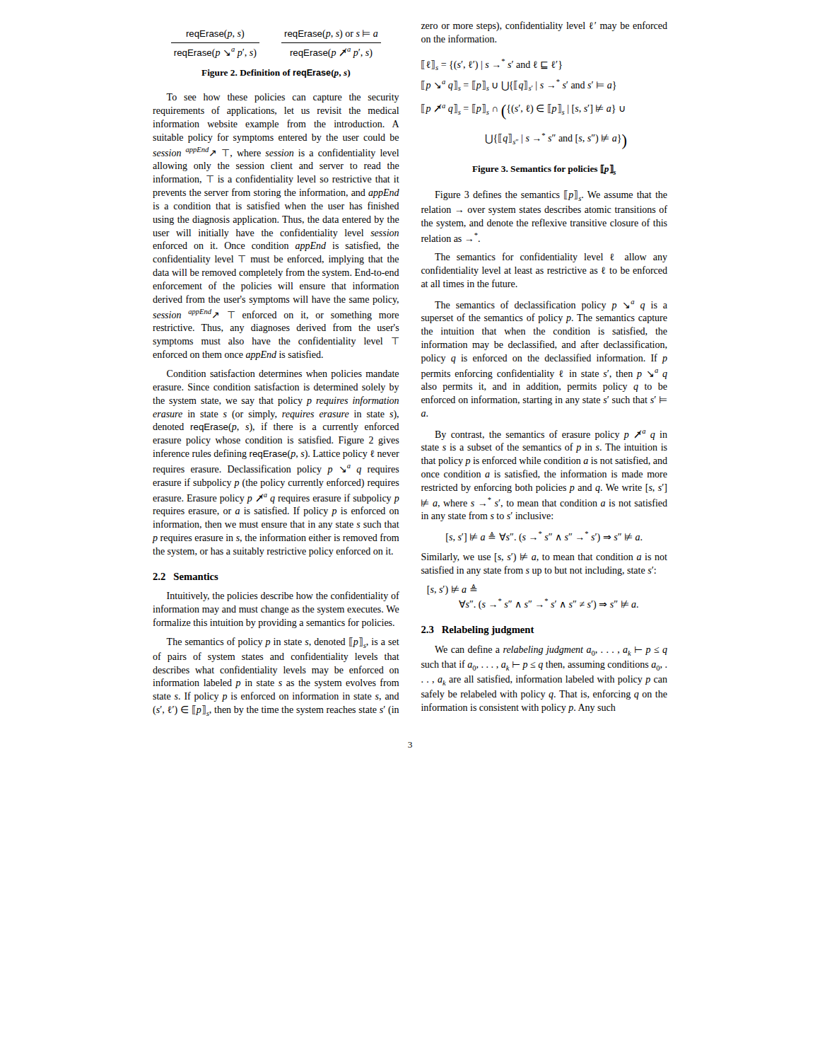reqErase(p, s) reqErase(p ↘a p′, s) reqErase(p, s) or s ⊨ a reqErase(p ↗̸a p′, s)
Figure 2. Definition of reqErase(p, s)
To see how these policies can capture the security requirements of applications, let us revisit the medical information website example from the introduction. A suitable policy for symptoms entered by the user could be session appEnd↗ ⊤, where session is a confidentiality level allowing only the session client and server to read the information, ⊤ is a confidentiality level so restrictive that it prevents the server from storing the information, and appEnd is a condition that is satisfied when the user has finished using the diagnosis application. Thus, the data entered by the user will initially have the confidentiality level session enforced on it. Once condition appEnd is satisfied, the confidentiality level ⊤ must be enforced, implying that the data will be removed completely from the system. End-to-end enforcement of the policies will ensure that information derived from the user's symptoms will have the same policy, session appEnd↗ ⊤ enforced on it, or something more restrictive. Thus, any diagnoses derived from the user's symptoms must also have the confidentiality level ⊤ enforced on them once appEnd is satisfied.
Condition satisfaction determines when policies mandate erasure. Since condition satisfaction is determined solely by the system state, we say that policy p requires information erasure in state s (or simply, requires erasure in state s), denoted reqErase(p, s), if there is a currently enforced erasure policy whose condition is satisfied. Figure 2 gives inference rules defining reqErase(p, s). Lattice policy ℓ never requires erasure. Declassification policy p ↘a q requires erasure if subpolicy p (the policy currently enforced) requires erasure. Erasure policy p ↗̸a q requires erasure if subpolicy p requires erasure, or a is satisfied. If policy p is enforced on information, then we must ensure that in any state s such that p requires erasure in s, the information either is removed from the system, or has a suitably restrictive policy enforced on it.
2.2 Semantics
Intuitively, the policies describe how the confidentiality of information may and must change as the system executes. We formalize this intuition by providing a semantics for policies.
The semantics of policy p in state s, denoted ⟦p⟧s, is a set of pairs of system states and confidentiality levels that describes what confidentiality levels may be enforced on information labeled p in state s as the system evolves from state s. If policy p is enforced on information in state s, and (s′, ℓ′) ∈ ⟦p⟧s, then by the time the system reaches state s′ (in zero or more steps), confidentiality level ℓ′ may be enforced on the information.
⟦ℓ⟧s = {(s′, ℓ′) | s →* s′ and ℓ ⊑ ℓ′} ⟦p ↘a q⟧s = ⟦p⟧s ∪ ⋃{⟦q⟧s′ | s →* s′ and s′ ⊨ a} ⟦p ↗̸a q⟧s = ⟦p⟧s ∩ ({(s′, ℓ) ∈ ⟦p⟧s | [s, s′] ⊭ a} ∪ ⋃{⟦q⟧s″ | s →* s″ and [s, s″) ⊭ a})
Figure 3. Semantics for policies ⟦p⟧s
Figure 3 defines the semantics ⟦p⟧s. We assume that the relation → over system states describes atomic transitions of the system, and denote the reflexive transitive closure of this relation as →*.
The semantics for confidentiality level ℓ allow any confidentiality level at least as restrictive as ℓ to be enforced at all times in the future.
The semantics of declassification policy p ↘a q is a superset of the semantics of policy p. The semantics capture the intuition that when the condition is satisfied, the information may be declassified, and after declassification, policy q is enforced on the declassified information. If p permits enforcing confidentiality ℓ in state s′, then p ↘a q also permits it, and in addition, permits policy q to be enforced on information, starting in any state s′ such that s′ ⊨ a.
By contrast, the semantics of erasure policy p ↗̸a q in state s is a subset of the semantics of p in s. The intuition is that policy p is enforced while condition a is not satisfied, and once condition a is satisfied, the information is made more restricted by enforcing both policies p and q. We write [s, s′] ⊭ a, where s →* s′, to mean that condition a is not satisfied in any state from s to s′ inclusive:
[s, s′] ⊭ a ≜ ∀s″. (s →* s″ ∧ s″ →* s′) ⇒ s″ ⊭ a.
Similarly, we use [s, s′) ⊭ a, to mean that condition a is not satisfied in any state from s up to but not including, state s′:
[s, s′) ⊭ a ≜
∀s″. (s →* s″ ∧ s″ →* s′ ∧ s″ ≠ s′) ⇒ s″ ⊭ a.
2.3 Relabeling judgment
We can define a relabeling judgment a0, . . . , ak ⊢ p ≤ q such that if a0, . . . , ak ⊢ p ≤ q then, assuming conditions a0, . . . , ak are all satisfied, information labeled with policy p can safely be relabeled with policy q. That is, enforcing q on the information is consistent with policy p. Any such
3